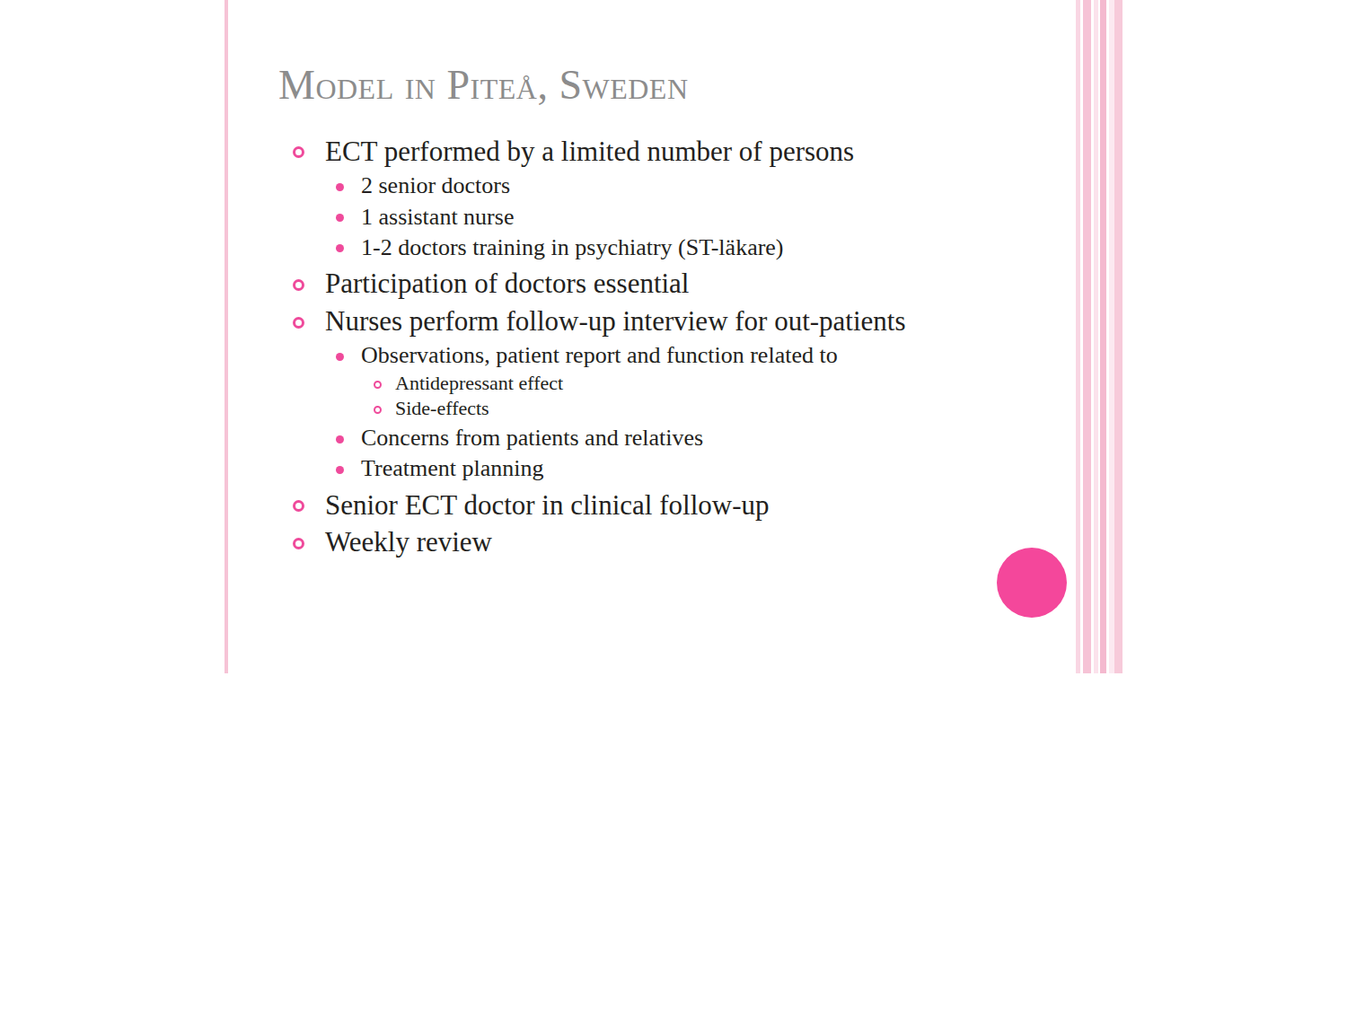Model in Piteå, Sweden
ECT performed by a limited number of persons
2 senior doctors
1 assistant nurse
1-2 doctors training in psychiatry (ST-läkare)
Participation of doctors essential
Nurses perform follow-up interview for out-patients
Observations, patient report and function related to
Antidepressant effect
Side-effects
Concerns from patients and relatives
Treatment planning
Senior ECT doctor in clinical follow-up
Weekly review